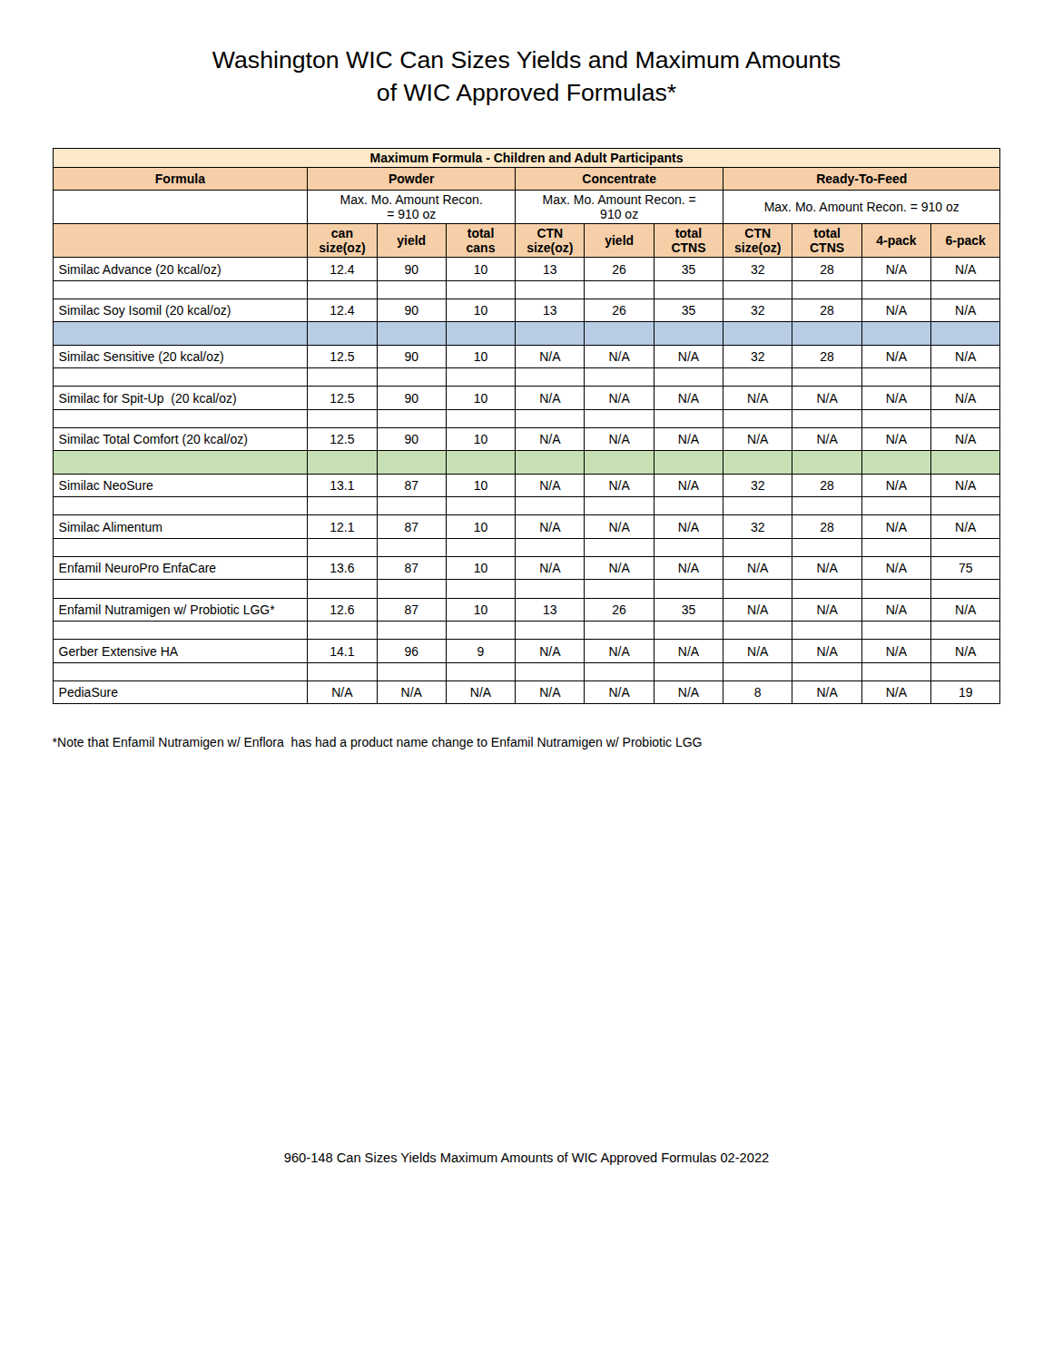Washington WIC Can Sizes Yields and Maximum Amounts
of WIC Approved Formulas*
Maximum Formula - Children and Adult Participants
| Formula | Powder | Concentrate | Ready-To-Feed |
| --- | --- | --- | --- |
| | Max. Mo. Amount Recon. = 910 oz | Max. Mo. Amount Recon. = 910 oz | Max. Mo. Amount Recon. = 910 oz |
| | can size(oz) | yield | total cans | CTN size(oz) | yield | total CTNS | CTN size(oz) | total CTNS | 4-pack | 6-pack |
| Similac Advance (20 kcal/oz) | 12.4 | 90 | 10 | 13 | 26 | 35 | 32 | 28 | N/A | N/A |
| Similac Soy Isomil (20 kcal/oz) | 12.4 | 90 | 10 | 13 | 26 | 35 | 32 | 28 | N/A | N/A |
| Similac Sensitive (20 kcal/oz) | 12.5 | 90 | 10 | N/A | N/A | N/A | 32 | 28 | N/A | N/A |
| Similac for Spit-Up (20 kcal/oz) | 12.5 | 90 | 10 | N/A | N/A | N/A | N/A | N/A | N/A | N/A |
| Similac Total Comfort (20 kcal/oz) | 12.5 | 90 | 10 | N/A | N/A | N/A | N/A | N/A | N/A | N/A |
| Similac NeoSure | 13.1 | 87 | 10 | N/A | N/A | N/A | 32 | 28 | N/A | N/A |
| Similac Alimentum | 12.1 | 87 | 10 | N/A | N/A | N/A | 32 | 28 | N/A | N/A |
| Enfamil NeuroPro EnfaCare | 13.6 | 87 | 10 | N/A | N/A | N/A | N/A | N/A | N/A | 75 |
| Enfamil Nutramigen w/ Probiotic LGG* | 12.6 | 87 | 10 | 13 | 26 | 35 | N/A | N/A | N/A | N/A |
| Gerber Extensive HA | 14.1 | 96 | 9 | N/A | N/A | N/A | N/A | N/A | N/A | N/A |
| PediaSure | N/A | N/A | N/A | N/A | N/A | N/A | 8 | N/A | N/A | 19 |
*Note that Enfamil Nutramigen w/ Enflora has had a product name change to Enfamil Nutramigen w/ Probiotic LGG
960-148 Can Sizes Yields Maximum Amounts of WIC Approved Formulas 02-2022